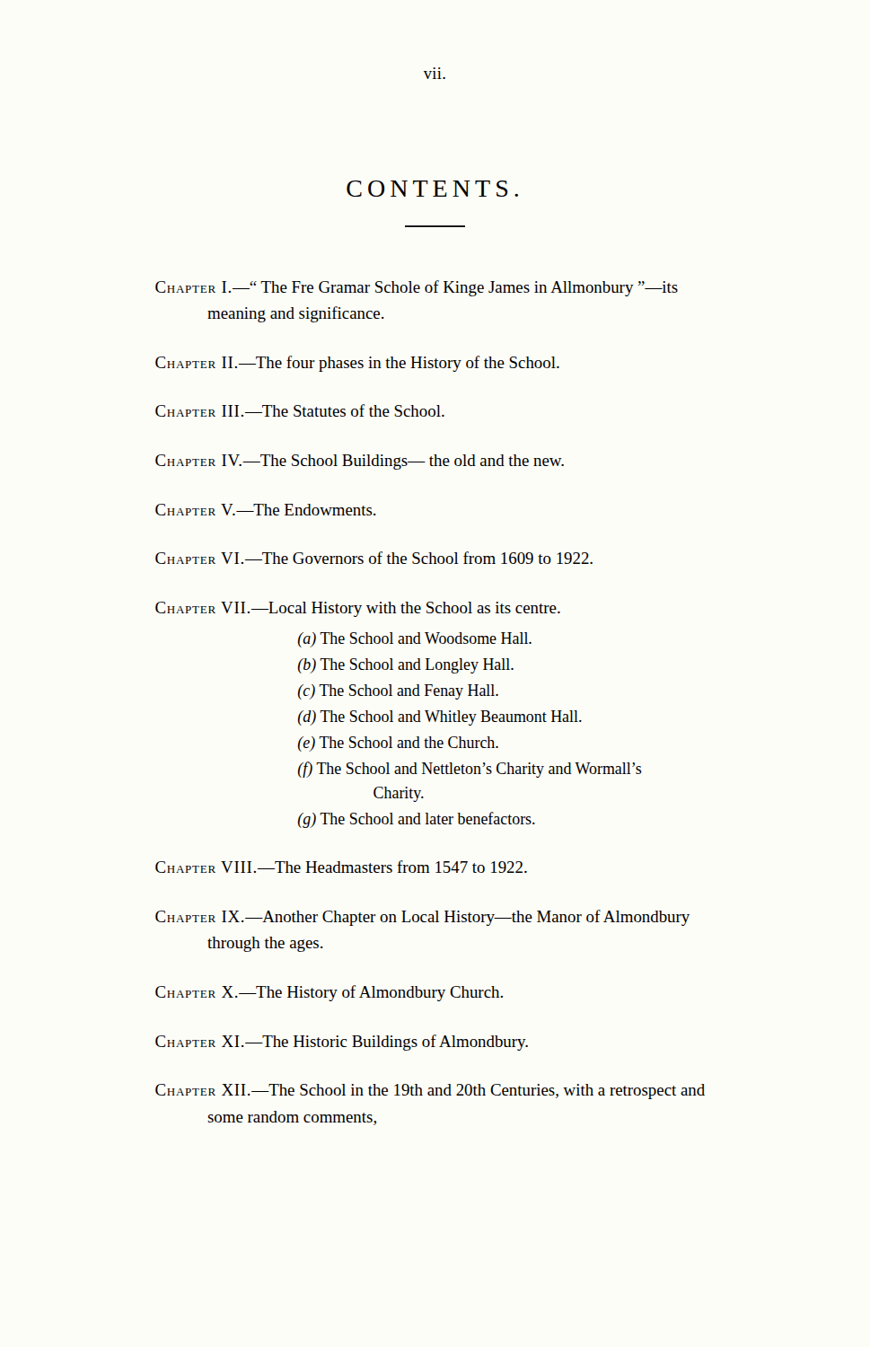vii.
CONTENTS.
Chapter I.—“ The Fre Gramar Schole of Kinge James in Allmonbury ”—its meaning and significance.
Chapter II.—The four phases in the History of the School.
Chapter III.—The Statutes of the School.
Chapter IV.—The School Buildings— the old and the new.
Chapter V.—The Endowments.
Chapter VI.—The Governors of the School from 1609 to 1922.
Chapter VII.—Local History with the School as its centre.
(a) The School and Woodsome Hall.
(b) The School and Longley Hall.
(c) The School and Fenay Hall.
(d) The School and Whitley Beaumont Hall.
(e) The School and the Church.
(f) The School and Nettleton’s Charity and Wormall’s Charity.
(g) The School and later benefactors.
Chapter VIII.—The Headmasters from 1547 to 1922.
Chapter IX.—Another Chapter on Local History—the Manor of Almondbury through the ages.
Chapter X.—The History of Almondbury Church.
Chapter XI.—The Historic Buildings of Almondbury.
Chapter XII.—The School in the 19th and 20th Centuries, with a retrospect and some random comments,